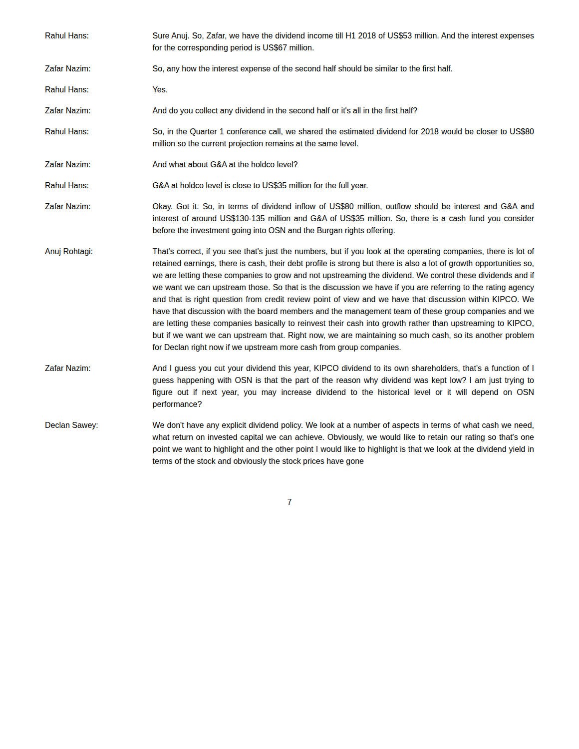| Rahul Hans: | Sure Anuj. So, Zafar, we have the dividend income till H1 2018 of US$53 million. And the interest expenses for the corresponding period is US$67 million. |
| Zafar Nazim: | So, any how the interest expense of the second half should be similar to the first half. |
| Rahul Hans: | Yes. |
| Zafar Nazim: | And do you collect any dividend in the second half or it's all in the first half? |
| Rahul Hans: | So, in the Quarter 1 conference call, we shared the estimated dividend for 2018 would be closer to US$80 million so the current projection remains at the same level. |
| Zafar Nazim: | And what about G&A at the holdco level? |
| Rahul Hans: | G&A at holdco level is close to US$35 million for the full year. |
| Zafar Nazim: | Okay. Got it. So, in terms of dividend inflow of US$80 million, outflow should be interest and G&A and interest of around US$130-135 million and G&A of US$35 million. So, there is a cash fund you consider before the investment going into OSN and the Burgan rights offering. |
| Anuj Rohtagi: | That's correct, if you see that's just the numbers, but if you look at the operating companies, there is lot of retained earnings, there is cash, their debt profile is strong but there is also a lot of growth opportunities so, we are letting these companies to grow and not upstreaming the dividend. We control these dividends and if we want we can upstream those. So that is the discussion we have if you are referring to the rating agency and that is right question from credit review point of view and we have that discussion within KIPCO. We have that discussion with the board members and the management team of these group companies and we are letting these companies basically to reinvest their cash into growth rather than upstreaming to KIPCO, but if we want we can upstream that. Right now, we are maintaining so much cash, so its another problem for Declan right now if we upstream more cash from group companies. |
| Zafar Nazim: | And I guess you cut your dividend this year, KIPCO dividend to its own shareholders, that's a function of I guess happening with OSN is that the part of the reason why dividend was kept low? I am just trying to figure out if next year, you may increase dividend to the historical level or it will depend on OSN performance? |
| Declan Sawey: | We don't have any explicit dividend policy. We look at a number of aspects in terms of what cash we need, what return on invested capital we can achieve. Obviously, we would like to retain our rating so that's one point we want to highlight and the other point I would like to highlight is that we look at the dividend yield in terms of the stock and obviously the stock prices have gone |
7